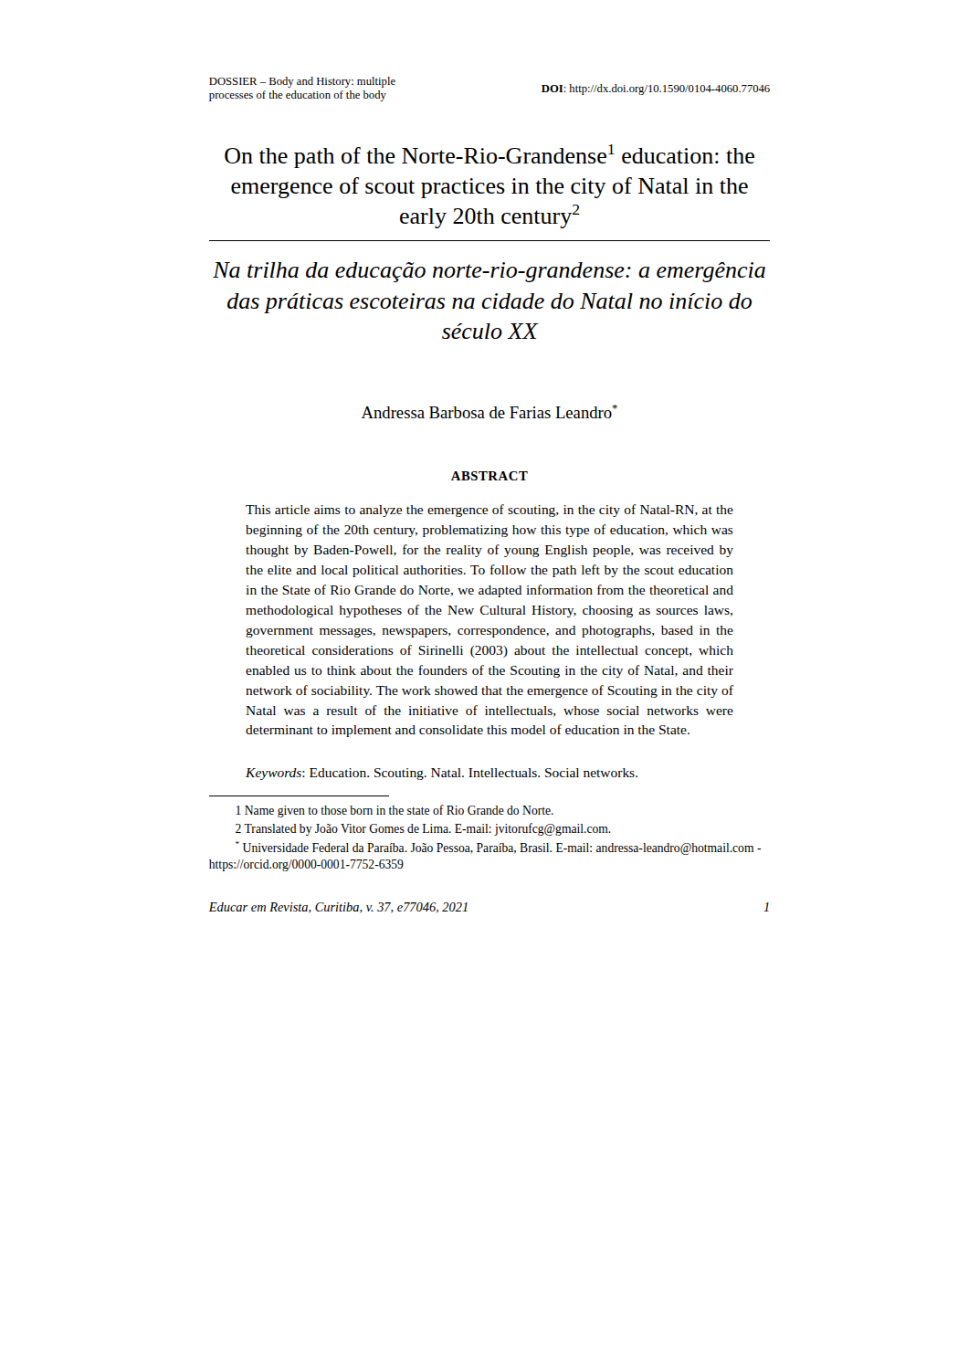DOSSIER – Body and History: multiple processes of the education of the body
DOI: http://dx.doi.org/10.1590/0104-4060.77046
On the path of the Norte-Rio-Grandense1 education: the emergence of scout practices in the city of Natal in the early 20th century2
Na trilha da educação norte-rio-grandense: a emergência das práticas escoteiras na cidade do Natal no início do século XX
Andressa Barbosa de Farias Leandro*
ABSTRACT
This article aims to analyze the emergence of scouting, in the city of Natal-RN, at the beginning of the 20th century, problematizing how this type of education, which was thought by Baden-Powell, for the reality of young English people, was received by the elite and local political authorities. To follow the path left by the scout education in the State of Rio Grande do Norte, we adapted information from the theoretical and methodological hypotheses of the New Cultural History, choosing as sources laws, government messages, newspapers, correspondence, and photographs, based in the theoretical considerations of Sirinelli (2003) about the intellectual concept, which enabled us to think about the founders of the Scouting in the city of Natal, and their network of sociability. The work showed that the emergence of Scouting in the city of Natal was a result of the initiative of intellectuals, whose social networks were determinant to implement and consolidate this model of education in the State.
Keywords: Education. Scouting. Natal. Intellectuals. Social networks.
1 Name given to those born in the state of Rio Grande do Norte.
2 Translated by João Vitor Gomes de Lima. E-mail: jvitorufcg@gmail.com.
* Universidade Federal da Paraíba. João Pessoa, Paraíba, Brasil. E-mail: andressa-leandro@hotmail.com - https://orcid.org/0000-0001-7752-6359
Educar em Revista, Curitiba, v. 37, e77046, 2021
1